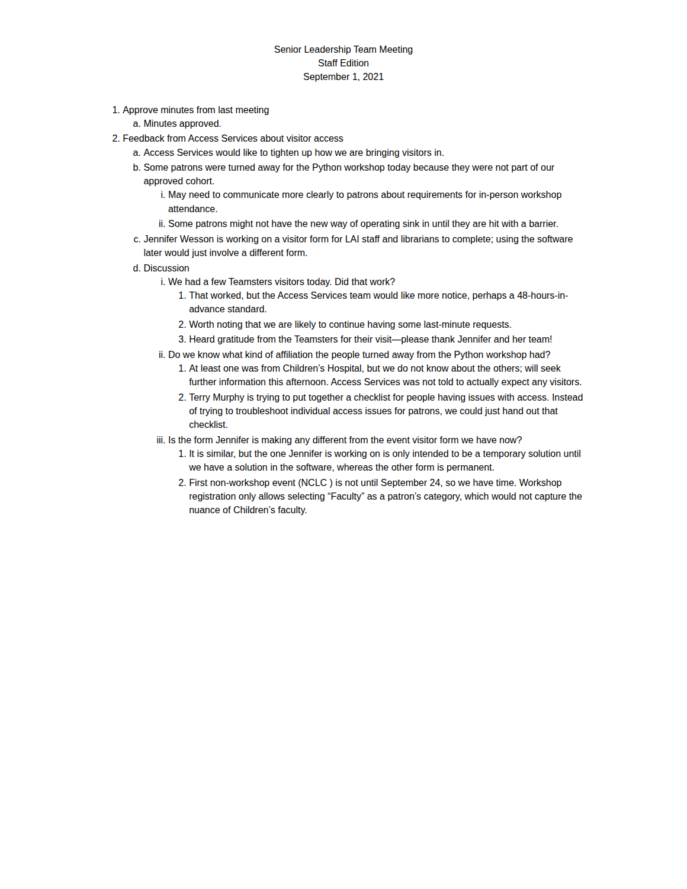Senior Leadership Team Meeting
Staff Edition
September 1, 2021
Approve minutes from last meeting
Minutes approved.
Feedback from Access Services about visitor access
Access Services would like to tighten up how we are bringing visitors in.
Some patrons were turned away for the Python workshop today because they were not part of our approved cohort.
May need to communicate more clearly to patrons about requirements for in-person workshop attendance.
Some patrons might not have the new way of operating sink in until they are hit with a barrier.
Jennifer Wesson is working on a visitor form for LAI staff and librarians to complete; using the software later would just involve a different form.
Discussion
We had a few Teamsters visitors today. Did that work?
That worked, but the Access Services team would like more notice, perhaps a 48-hours-in-advance standard.
Worth noting that we are likely to continue having some last-minute requests.
Heard gratitude from the Teamsters for their visit—please thank Jennifer and her team!
Do we know what kind of affiliation the people turned away from the Python workshop had?
At least one was from Children’s Hospital, but we do not know about the others; will seek further information this afternoon. Access Services was not told to actually expect any visitors.
Terry Murphy is trying to put together a checklist for people having issues with access. Instead of trying to troubleshoot individual access issues for patrons, we could just hand out that checklist.
Is the form Jennifer is making any different from the event visitor form we have now?
It is similar, but the one Jennifer is working on is only intended to be a temporary solution until we have a solution in the software, whereas the other form is permanent.
First non-workshop event (NCLC ) is not until September 24, so we have time. Workshop registration only allows selecting “Faculty” as a patron’s category, which would not capture the nuance of Children’s faculty.